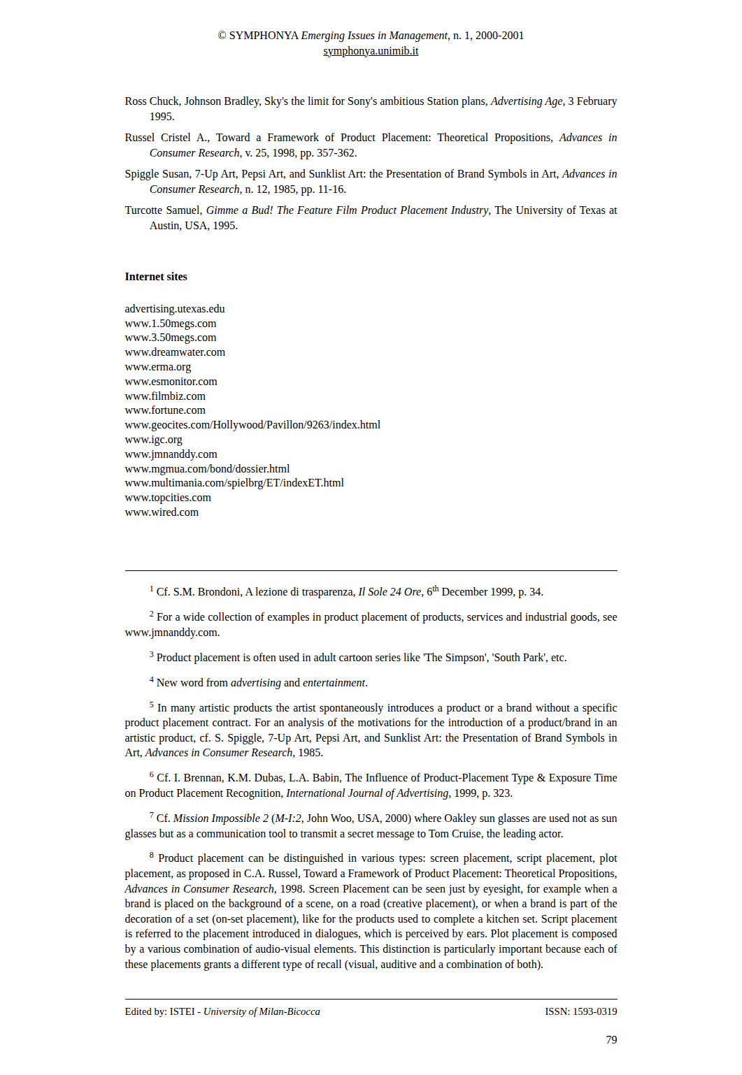© SYMPHONYA Emerging Issues in Management, n. 1, 2000-2001
symphonya.unimib.it
Ross Chuck, Johnson Bradley, Sky's the limit for Sony's ambitious Station plans, Advertising Age, 3 February 1995.
Russel Cristel A., Toward a Framework of Product Placement: Theoretical Propositions, Advances in Consumer Research, v. 25, 1998, pp. 357-362.
Spiggle Susan, 7-Up Art, Pepsi Art, and Sunklist Art: the Presentation of Brand Symbols in Art, Advances in Consumer Research, n. 12, 1985, pp. 11-16.
Turcotte Samuel, Gimme a Bud! The Feature Film Product Placement Industry, The University of Texas at Austin, USA, 1995.
Internet sites
advertising.utexas.edu
www.1.50megs.com
www.3.50megs.com
www.dreamwater.com
www.erma.org
www.esmonitor.com
www.filmbiz.com
www.fortune.com
www.geocites.com/Hollywood/Pavillon/9263/index.html
www.igc.org
www.jmnanddy.com
www.mgmua.com/bond/dossier.html
www.multimania.com/spielbrg/ET/indexET.html
www.topcities.com
www.wired.com
1 Cf. S.M. Brondoni, A lezione di trasparenza, Il Sole 24 Ore, 6th December 1999, p. 34.
2 For a wide collection of examples in product placement of products, services and industrial goods, see www.jmnanddy.com.
3 Product placement is often used in adult cartoon series like 'The Simpson', 'South Park', etc.
4 New word from advertising and entertainment.
5 In many artistic products the artist spontaneously introduces a product or a brand without a specific product placement contract. For an analysis of the motivations for the introduction of a product/brand in an artistic product, cf. S. Spiggle, 7-Up Art, Pepsi Art, and Sunklist Art: the Presentation of Brand Symbols in Art, Advances in Consumer Research, 1985.
6 Cf. I. Brennan, K.M. Dubas, L.A. Babin, The Influence of Product-Placement Type & Exposure Time on Product Placement Recognition, International Journal of Advertising, 1999, p. 323.
7 Cf. Mission Impossible 2 (M-I:2, John Woo, USA, 2000) where Oakley sun glasses are used not as sun glasses but as a communication tool to transmit a secret message to Tom Cruise, the leading actor.
8 Product placement can be distinguished in various types: screen placement, script placement, plot placement, as proposed in C.A. Russel, Toward a Framework of Product Placement: Theoretical Propositions, Advances in Consumer Research, 1998. Screen Placement can be seen just by eyesight, for example when a brand is placed on the background of a scene, on a road (creative placement), or when a brand is part of the decoration of a set (on-set placement), like for the products used to complete a kitchen set. Script placement is referred to the placement introduced in dialogues, which is perceived by ears. Plot placement is composed by a various combination of audio-visual elements. This distinction is particularly important because each of these placements grants a different type of recall (visual, auditive and a combination of both).
Edited by: ISTEI - University of Milan-Bicocca
ISSN: 1593-0319
79